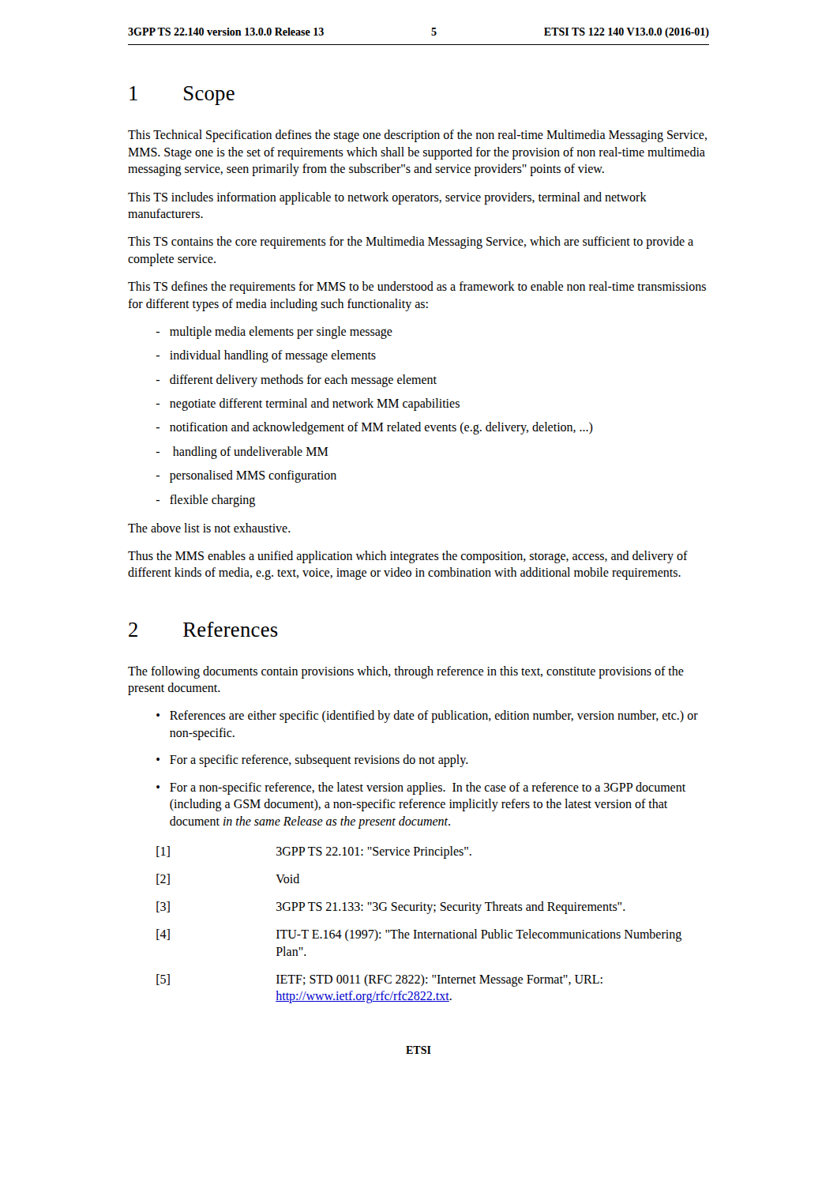3GPP TS 22.140 version 13.0.0 Release 13 5 ETSI TS 122 140 V13.0.0 (2016-01)
1 Scope
This Technical Specification defines the stage one description of the non real-time Multimedia Messaging Service, MMS. Stage one is the set of requirements which shall be supported for the provision of non real-time multimedia messaging service, seen primarily from the subscriber"s and service providers" points of view.
This TS includes information applicable to network operators, service providers, terminal and network manufacturers.
This TS contains the core requirements for the Multimedia Messaging Service, which are sufficient to provide a complete service.
This TS defines the requirements for MMS to be understood as a framework to enable non real-time transmissions for different types of media including such functionality as:
multiple media elements per single message
individual handling of message elements
different delivery methods for each message element
negotiate different terminal and network MM capabilities
notification and acknowledgement of MM related events (e.g. delivery, deletion, ...)
handling of undeliverable MM
personalised MMS configuration
flexible charging
The above list is not exhaustive.
Thus the MMS enables a unified application which integrates the composition, storage, access, and delivery of different kinds of media, e.g. text, voice, image or video in combination with additional mobile requirements.
2 References
The following documents contain provisions which, through reference in this text, constitute provisions of the present document.
References are either specific (identified by date of publication, edition number, version number, etc.) or non-specific.
For a specific reference, subsequent revisions do not apply.
For a non-specific reference, the latest version applies. In the case of a reference to a 3GPP document (including a GSM document), a non-specific reference implicitly refers to the latest version of that document in the same Release as the present document.
[1] 3GPP TS 22.101: "Service Principles".
[2] Void
[3] 3GPP TS 21.133: "3G Security; Security Threats and Requirements".
[4] ITU-T E.164 (1997): "The International Public Telecommunications Numbering Plan".
[5] IETF; STD 0011 (RFC 2822): "Internet Message Format", URL:
http://www.ietf.org/rfc/rfc2822.txt.
ETSI